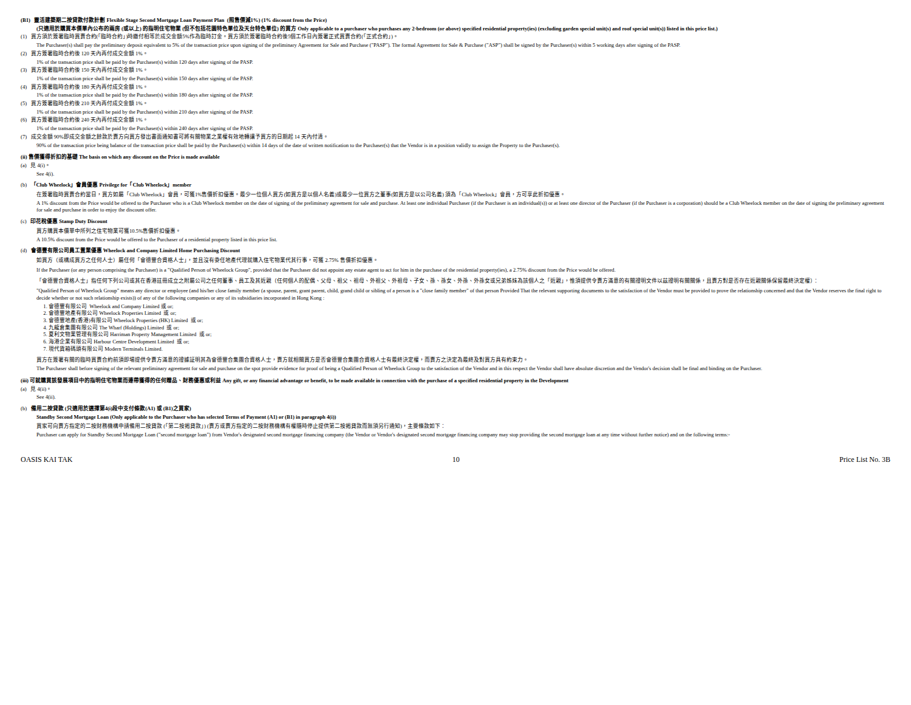(B1) 靈活建築期二按貸款付款計劃 Flexible Stage Second Mortgage Loan Payment Plan (照售價減1%) (1% discount from the Price)
(只適用於購買本價單內公布的兩房 (或以上) 的指明住宅物業 (但不包括花園特色單位及天台特色單位) 的買方 Only applicable to a purchaser who purchases any 2-bedroom (or above) specified residential property(ies) (excluding garden special unit(s) and roof special unit(s)) listed in this price list.)
(1) 買方須於簽署臨時買賣合約(「臨時合約」)時繳付相等於成交金額5%作為臨時訂金。買方須於簽署臨時合約後5個工作日內簽署正式買賣合約(「正式合約」)。
The Purchaser(s) shall pay the preliminary deposit equivalent to 5% of the transaction price upon signing of the preliminary Agreement for Sale and Purchase ("PASP"). The formal Agreement for Sale & Purchase ("ASP") shall be signed by the Purchaser(s) within 5 working days after signing of the PASP.
(2) 買方簽署臨時合約後 120 天內再付成交金額 1%。
1% of the transaction price shall be paid by the Purchaser(s) within 120 days after signing of the PASP.
(3) 買方簽署臨時合約後 150 天內再付成交金額 1%。
1% of the transaction price shall be paid by the Purchaser(s) within 150 days after signing of the PASP.
(4) 買方簽署臨時合約後 180 天內再付成交金額 1%。
1% of the transaction price shall be paid by the Purchaser(s) within 180 days after signing of the PASP.
(5) 買方簽署臨時合約後 210 天內再付成交金額 1%。
1% of the transaction price shall be paid by the Purchaser(s) within 210 days after signing of the PASP.
(6) 買方簽署臨時合約後 240 天內再付成交金額 1%。
1% of the transaction price shall be paid by the Purchaser(s) within 240 days after signing of the PASP.
(7) 成交金額 90%即成交金額之餘款於賣方向買方發出書面通知書可將有關物業之業權有效地轉讓予買方的日期起 14 天內付清。
90% of the transaction price being balance of the transaction price shall be paid by the Purchaser(s) within 14 days of the date of written notification to the Purchaser(s) that the Vendor is in a position validly to assign the Property to the Purchaser(s).
(ii) 售價獲得折扣的基礎 The basis on which any discount on the Price is made available
(a) 見 4(i)。
See 4(i).
(b) 「Club Wheelock」會員優惠 Privilege for「Club Wheelock」member
在簽署臨時買賣合約當日，買方如屬「Club Wheelock」會員，可獲1%售價折扣優惠。最少一位個人買方(如買方是以個人名義)或最少一位買方之董事(如買方是以公司名義) 須為「Club Wheelock」會員，方可享此折扣優惠。
A 1% discount from the Price would be offered to the Purchaser who is a Club Wheelock member on the date of signing of the preliminary agreement for sale and purchase. At least one individual Purchaser (if the Purchaser is an individual(s)) or at least one director of the Purchaser (if the Purchaser is a corporation) should be a Club Wheelock member on the date of signing the preliminary agreement for sale and purchase in order to enjoy the discount offer.
(c) 印花稅優惠 Stamp Duty Discount
買方購買本價單中所列之住宅物業可獲10.5%售價折扣優惠。
A 10.5% discount from the Price would be offered to the Purchaser of a residential property listed in this price list.
(d) 會德豐有限公司員工置業優惠 Wheelock and Company Limited Home Purchasing Discount
如買方（或構成買方之任何人士）屬任何「會德豐合資格人士」，並且沒有委任地產代理就購入住宅物業代其行事，可獲 2.75% 售價折扣優惠。
If the Purchaser (or any person comprising the Purchaser) is a "Qualified Person of Wheelock Group", provided that the Purchaser did not appoint any estate agent to act for him in the purchase of the residential property(ies), a 2.75% discount from the Price would be offered.
「會德豐合資格人士」指任何下列公司或其在香港註冊成立之附屬公司之任何董事、員工及其近親（任何個人的配偶、父母、祖父、祖母、外祖父、外祖母、子女、孫、孫女、外孫、外孫女或兄弟姊妹為該個人之「近親」，惟須提供令賣方滿意的有關證明文件以茲證明有關關係，且賣方對是否存在近親關係保留最終決定權）：
"Qualified Person of Wheelock Group" means any director or employee (and his/her close family member (a spouse, parent, grant parent, child, grand child or sibling of a person is a "close family member" of that person Provided That the relevant supporting documents to the satisfaction of the Vendor must be provided to prove the relationship concerned and that the Vendor reserves the final right to decide whether or not such relationship exists)) of any of the following companies or any of its subsidiaries incorporated in Hong Kong :
會德豐有限公司 Wheelock and Company Limited 或 or;
會德豐地產有限公司 Wheelock Properties Limited 或 or;
會德豐地產(香港)有限公司 Wheelock Properties (HK) Limited 或 or;
九龍倉集團有限公司 The Wharf (Holdings) Limited 或 or;
夏利文物業管理有限公司 Harriman Property Management Limited 或 or;
海港企業有限公司 Harbour Centre Development Limited 或 or;
現代貨箱碼頭有限公司 Modern Terminals Limited.
買方在簽署有關的臨時買賣合約前須即場提供令賣方滿意的證據証明其為會德豐合集團合資格人士，賣方就相關買方是否會德豐合集團合資格人士有最終決定權，而賣方之決定為最終及對買方具有約束力。
The Purchaser shall before signing of the relevant preliminary agreement for sale and purchase on the spot provide evidence for proof of being a Qualified Person of Wheelock Group to the satisfaction of the Vendor and in this respect the Vendor shall have absolute discretion and the Vendor's decision shall be final and binding on the Purchaser.
(iii) 可就購買該發展項目中的指明住宅物業而連帶獲得的任何贈品、財務優惠或利益 Any gift, or any financial advantage or benefit, to be made available in connection with the purchase of a specified residential property in the Development
(a) 見 4(ii)。
See 4(ii).
(b) 備用二按貸款 (只適用於選擇第4(i)段中支付條款(A1) 或 (B1)之買家)
Standby Second Mortgage Loan (Only applicable to the Purchaser who has selected Terms of Payment (A1) or (B1) in paragraph 4(i))
買家可向賣方指定的二按財務機構申請備用二按貸款 (「第二按揭貸款」) (賣方或賣方指定的二按財務機構有權隨時停止提供第二按揭貸款而無須另行通知)，主要條款如下：
Purchaser can apply for Standby Second Mortgage Loan ("second mortgage loan") from Vendor's designated second mortgage financing company (the Vendor or Vendor's designated second mortgage financing company may stop providing the second mortgage loan at any time without further notice) and on the following terms:-
OASIS KAI TAK
10
Price List No. 3B